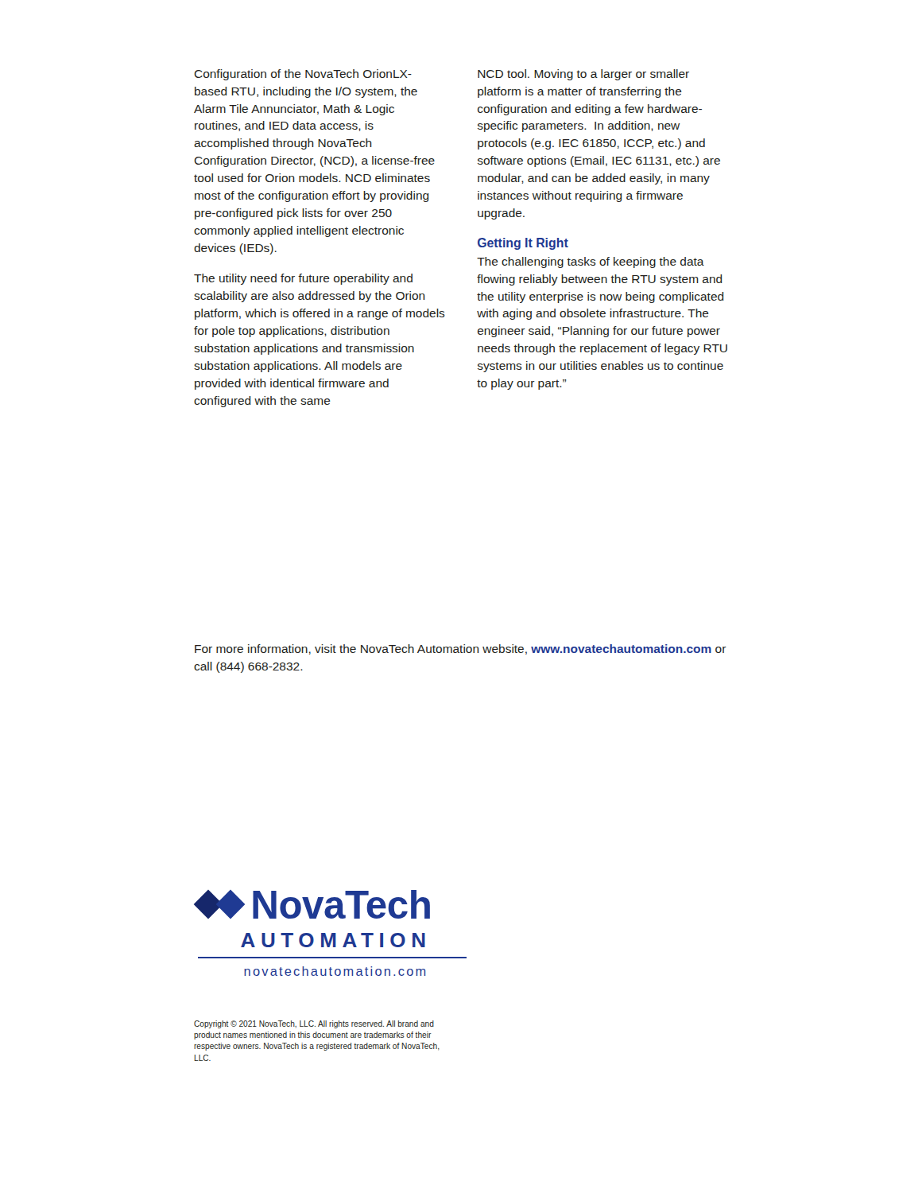Configuration of the NovaTech OrionLX-based RTU, including the I/O system, the Alarm Tile Annunciator, Math & Logic routines, and IED data access, is accomplished through NovaTech Configuration Director, (NCD), a license-free tool used for Orion models. NCD eliminates most of the configuration effort by providing pre-configured pick lists for over 250 commonly applied intelligent electronic devices (IEDs).
The utility need for future operability and scalability are also addressed by the Orion platform, which is offered in a range of models for pole top applications, distribution substation applications and transmission substation applications. All models are provided with identical firmware and configured with the same
NCD tool. Moving to a larger or smaller platform is a matter of transferring the configuration and editing a few hardware-specific parameters. In addition, new protocols (e.g. IEC 61850, ICCP, etc.) and software options (Email, IEC 61131, etc.) are modular, and can be added easily, in many instances without requiring a firmware upgrade.
Getting It Right
The challenging tasks of keeping the data flowing reliably between the RTU system and the utility enterprise is now being complicated with aging and obsolete infrastructure. The engineer said, “Planning for our future power needs through the replacement of legacy RTU systems in our utilities enables us to continue to play our part.”
For more information, visit the NovaTech Automation website, www.novatechautomation.com or call (844) 668-2832.
NovaTech
AUTOMATION
novatechautomation.com
Copyright © 2021 NovaTech, LLC. All rights reserved. All brand and product names mentioned in this document are trademarks of their respective owners. NovaTech is a registered trademark of NovaTech, LLC.